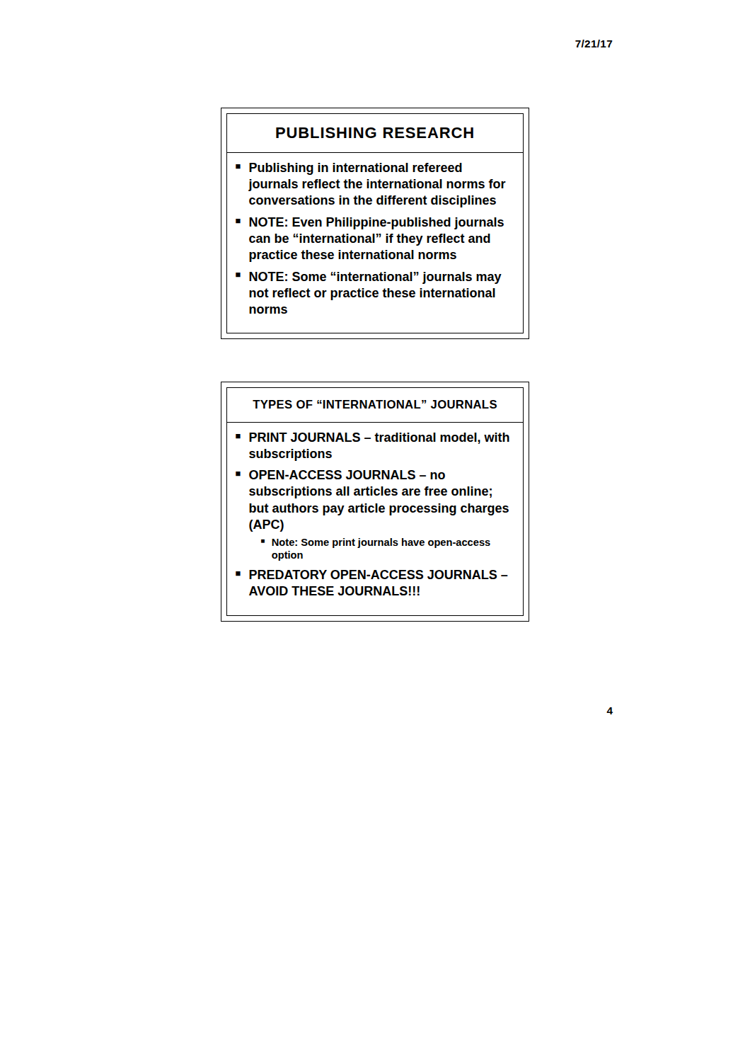7/21/17
PUBLISHING RESEARCH
Publishing in international refereed journals reflect the international norms for conversations in the different disciplines
NOTE: Even Philippine-published journals can be “international” if they reflect and practice these international norms
NOTE: Some “international” journals may not reflect or practice these international norms
TYPES OF “INTERNATIONAL” JOURNALS
PRINT JOURNALS – traditional model, with subscriptions
OPEN-ACCESS JOURNALS – no subscriptions all articles are free online; but authors pay article processing charges (APC)
Note: Some print journals have open-access option
PREDATORY OPEN-ACCESS JOURNALS – AVOID THESE JOURNALS!!!
4